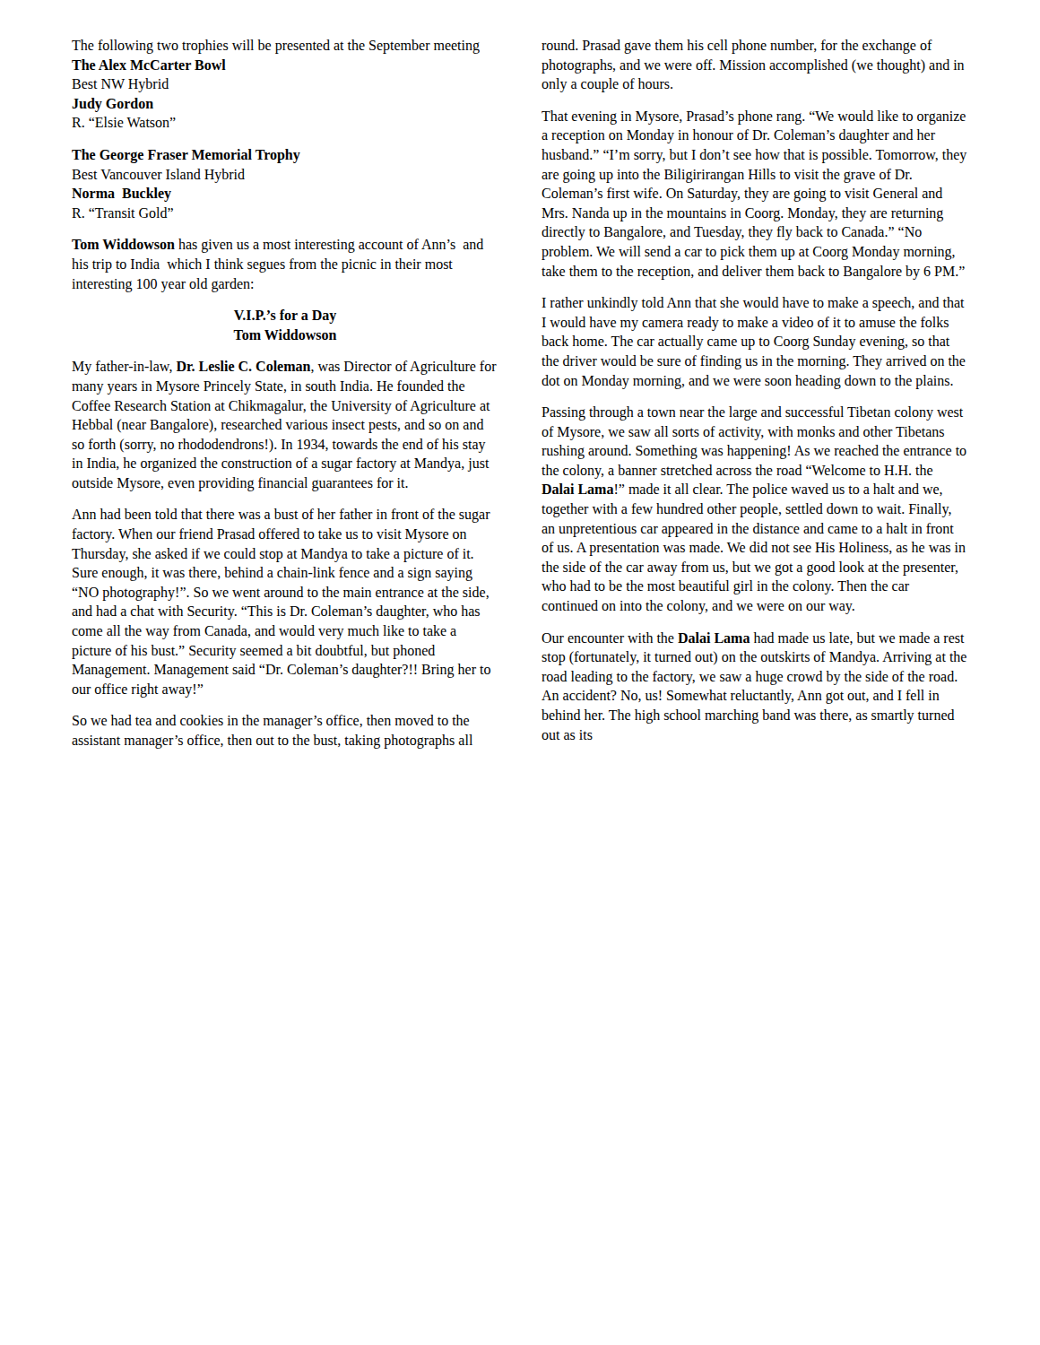The following two trophies will be presented at the September meeting
The Alex McCarter Bowl
Best NW Hybrid
Judy Gordon
R. “Elsie Watson”
The George Fraser Memorial Trophy
Best Vancouver Island Hybrid
Norma Buckley
R. “Transit Gold”
Tom Widdowson has given us a most interesting account of Ann’s and his trip to India which I think segues from the picnic in their most interesting 100 year old garden:
V.I.P.’s for a Day
Tom Widdowson
My father-in-law, Dr. Leslie C. Coleman, was Director of Agriculture for many years in Mysore Princely State, in south India. He founded the Coffee Research Station at Chikmagalur, the University of Agriculture at Hebbal (near Bangalore), researched various insect pests, and so on and so forth (sorry, no rhododendrons!). In 1934, towards the end of his stay in India, he organized the construction of a sugar factory at Mandya, just outside Mysore, even providing financial guarantees for it.
Ann had been told that there was a bust of her father in front of the sugar factory. When our friend Prasad offered to take us to visit Mysore on Thursday, she asked if we could stop at Mandya to take a picture of it. Sure enough, it was there, behind a chain-link fence and a sign saying “NO photography!”. So we went around to the main entrance at the side, and had a chat with Security. “This is Dr. Coleman’s daughter, who has come all the way from Canada, and would very much like to take a picture of his bust.” Security seemed a bit doubtful, but phoned Management. Management said “Dr. Coleman’s daughter?!! Bring her to our office right away!”
So we had tea and cookies in the manager’s office, then moved to the assistant manager’s office, then out to the bust, taking photographs all round. Prasad gave them his cell phone number, for the exchange of photographs, and we were off. Mission accomplished (we thought) and in only a couple of hours.
That evening in Mysore, Prasad’s phone rang. “We would like to organize a reception on Monday in honour of Dr. Coleman’s daughter and her husband.” “I’m sorry, but I don’t see how that is possible. Tomorrow, they are going up into the Biligirirangan Hills to visit the grave of Dr. Coleman’s first wife. On Saturday, they are going to visit General and Mrs. Nanda up in the mountains in Coorg. Monday, they are returning directly to Bangalore, and Tuesday, they fly back to Canada.” “No problem. We will send a car to pick them up at Coorg Monday morning, take them to the reception, and deliver them back to Bangalore by 6 PM.”
I rather unkindly told Ann that she would have to make a speech, and that I would have my camera ready to make a video of it to amuse the folks back home. The car actually came up to Coorg Sunday evening, so that the driver would be sure of finding us in the morning. They arrived on the dot on Monday morning, and we were soon heading down to the plains.
Passing through a town near the large and successful Tibetan colony west of Mysore, we saw all sorts of activity, with monks and other Tibetans rushing around. Something was happening! As we reached the entrance to the colony, a banner stretched across the road “Welcome to H.H. the Dalai Lama!” made it all clear. The police waved us to a halt and we, together with a few hundred other people, settled down to wait. Finally, an unpretentious car appeared in the distance and came to a halt in front of us. A presentation was made. We did not see His Holiness, as he was in the side of the car away from us, but we got a good look at the presenter, who had to be the most beautiful girl in the colony. Then the car continued on into the colony, and we were on our way.
Our encounter with the Dalai Lama had made us late, but we made a rest stop (fortunately, it turned out) on the outskirts of Mandya. Arriving at the road leading to the factory, we saw a huge crowd by the side of the road. An accident? No, us! Somewhat reluctantly, Ann got out, and I fell in behind her. The high school marching band was there, as smartly turned out as its